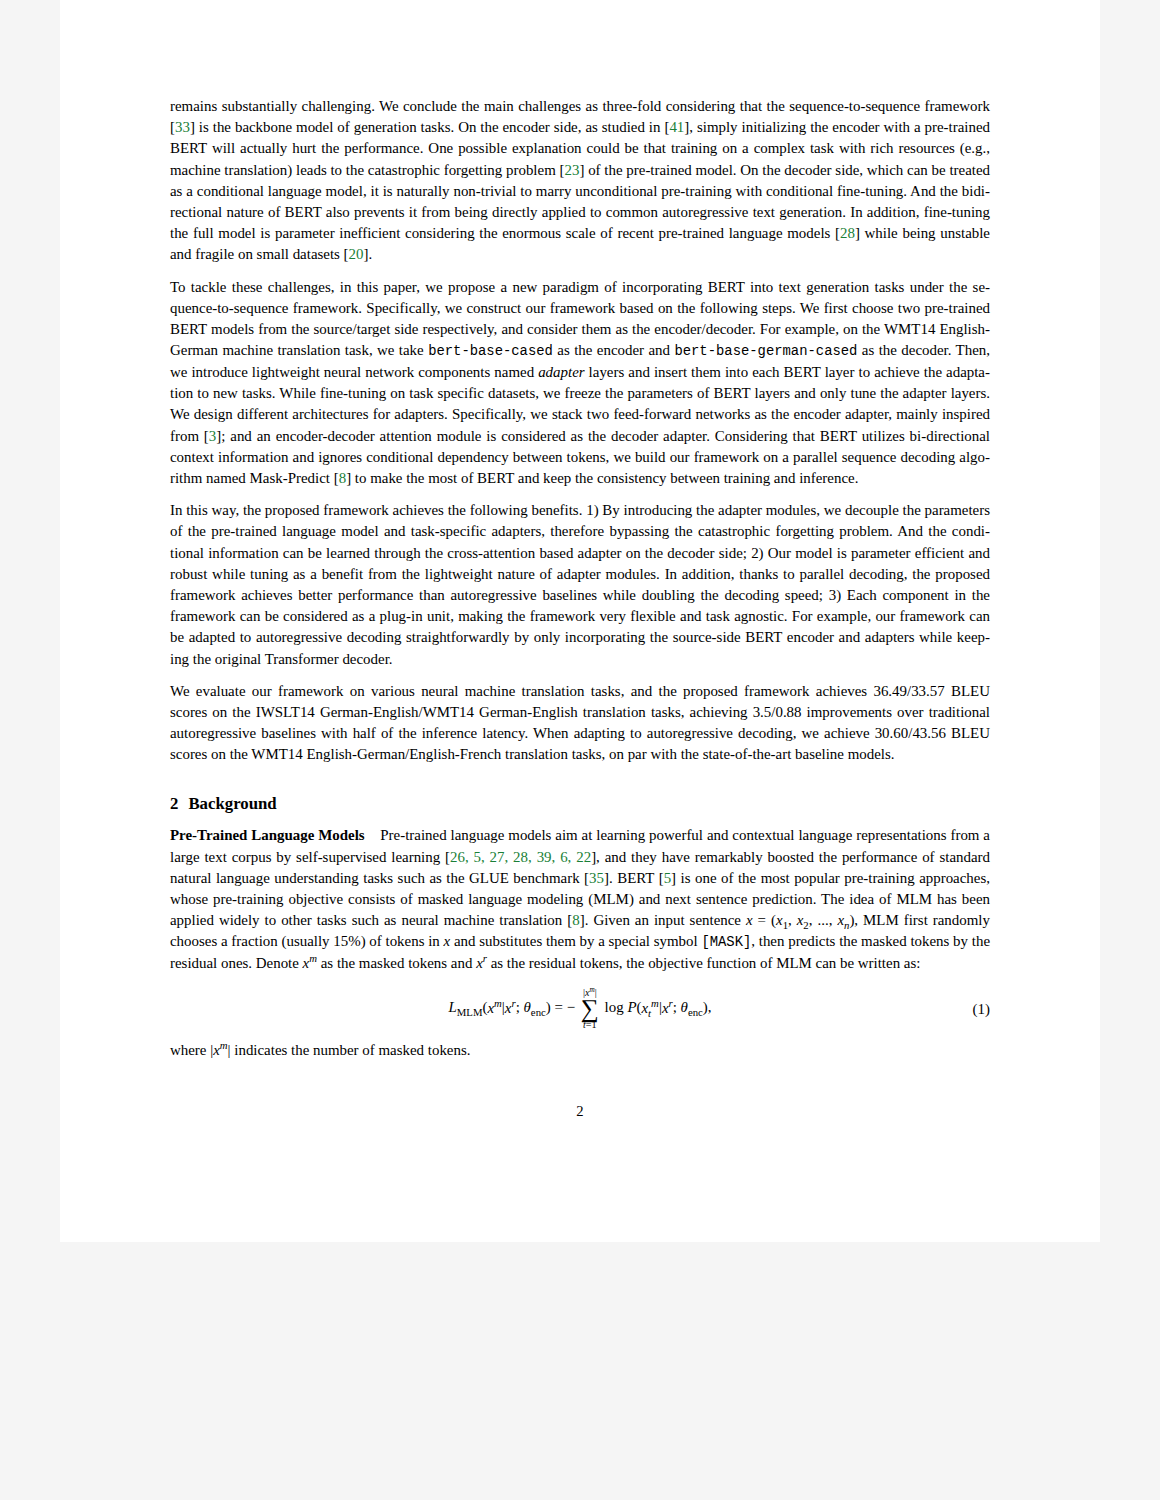remains substantially challenging. We conclude the main challenges as three-fold considering that the sequence-to-sequence framework [33] is the backbone model of generation tasks. On the encoder side, as studied in [41], simply initializing the encoder with a pre-trained BERT will actually hurt the performance. One possible explanation could be that training on a complex task with rich resources (e.g., machine translation) leads to the catastrophic forgetting problem [23] of the pre-trained model. On the decoder side, which can be treated as a conditional language model, it is naturally non-trivial to marry unconditional pre-training with conditional fine-tuning. And the bidirectional nature of BERT also prevents it from being directly applied to common autoregressive text generation. In addition, fine-tuning the full model is parameter inefficient considering the enormous scale of recent pre-trained language models [28] while being unstable and fragile on small datasets [20].
To tackle these challenges, in this paper, we propose a new paradigm of incorporating BERT into text generation tasks under the sequence-to-sequence framework. Specifically, we construct our framework based on the following steps. We first choose two pre-trained BERT models from the source/target side respectively, and consider them as the encoder/decoder. For example, on the WMT14 English-German machine translation task, we take bert-base-cased as the encoder and bert-base-german-cased as the decoder. Then, we introduce lightweight neural network components named adapter layers and insert them into each BERT layer to achieve the adaptation to new tasks. While fine-tuning on task specific datasets, we freeze the parameters of BERT layers and only tune the adapter layers. We design different architectures for adapters. Specifically, we stack two feed-forward networks as the encoder adapter, mainly inspired from [3]; and an encoder-decoder attention module is considered as the decoder adapter. Considering that BERT utilizes bi-directional context information and ignores conditional dependency between tokens, we build our framework on a parallel sequence decoding algorithm named Mask-Predict [8] to make the most of BERT and keep the consistency between training and inference.
In this way, the proposed framework achieves the following benefits. 1) By introducing the adapter modules, we decouple the parameters of the pre-trained language model and task-specific adapters, therefore bypassing the catastrophic forgetting problem. And the conditional information can be learned through the cross-attention based adapter on the decoder side; 2) Our model is parameter efficient and robust while tuning as a benefit from the lightweight nature of adapter modules. In addition, thanks to parallel decoding, the proposed framework achieves better performance than autoregressive baselines while doubling the decoding speed; 3) Each component in the framework can be considered as a plug-in unit, making the framework very flexible and task agnostic. For example, our framework can be adapted to autoregressive decoding straightforwardly by only incorporating the source-side BERT encoder and adapters while keeping the original Transformer decoder.
We evaluate our framework on various neural machine translation tasks, and the proposed framework achieves 36.49/33.57 BLEU scores on the IWSLT14 German-English/WMT14 German-English translation tasks, achieving 3.5/0.88 improvements over traditional autoregressive baselines with half of the inference latency. When adapting to autoregressive decoding, we achieve 30.60/43.56 BLEU scores on the WMT14 English-German/English-French translation tasks, on par with the state-of-the-art baseline models.
2 Background
Pre-Trained Language Models Pre-trained language models aim at learning powerful and contextual language representations from a large text corpus by self-supervised learning [26, 5, 27, 28, 39, 6, 22], and they have remarkably boosted the performance of standard natural language understanding tasks such as the GLUE benchmark [35]. BERT [5] is one of the most popular pre-training approaches, whose pre-training objective consists of masked language modeling (MLM) and next sentence prediction. The idea of MLM has been applied widely to other tasks such as neural machine translation [8]. Given an input sentence x = (x1, x2, ..., xn), MLM first randomly chooses a fraction (usually 15%) of tokens in x and substitutes them by a special symbol [MASK], then predicts the masked tokens by the residual ones. Denote xm as the masked tokens and xr as the residual tokens, the objective function of MLM can be written as:
LMLM(xm|xr; θenc) = − |xm| ∑ t=1 log P(xtm|xr; θenc),
(1)
where |xm| indicates the number of masked tokens.
2